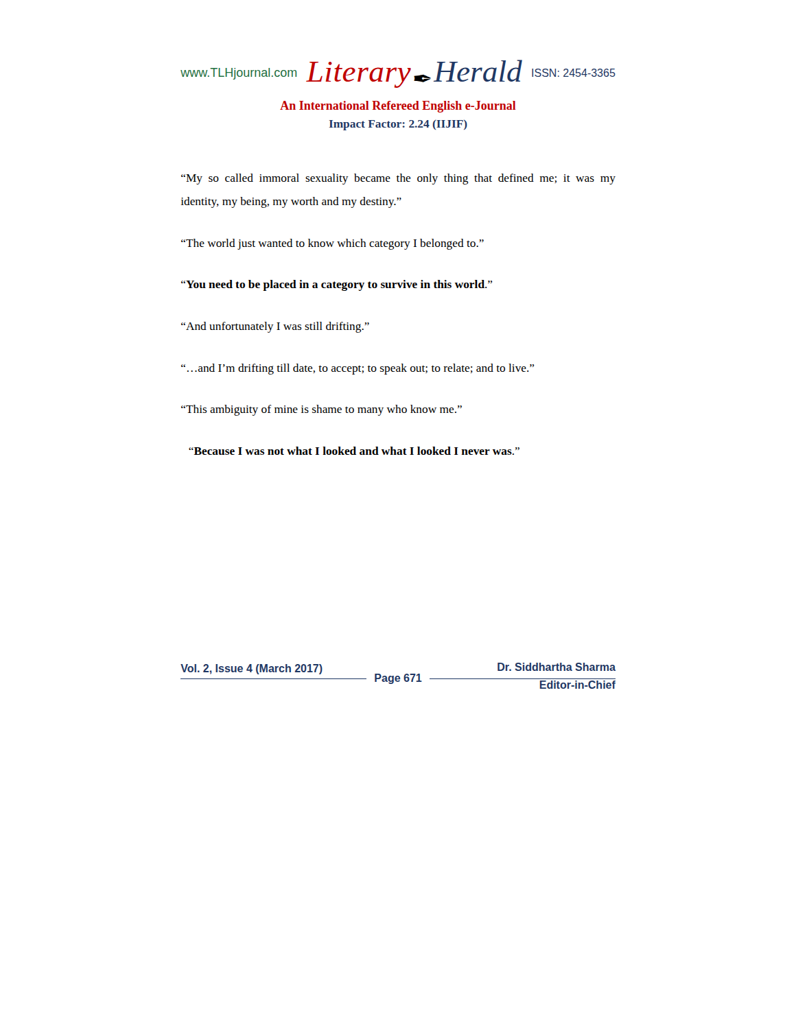www.TLHjournal.com
Literary✒Herald
ISSN: 2454-3365
An International Refereed English e-Journal
Impact Factor: 2.24 (IIJIF)
“My so called immoral sexuality became the only thing that defined me; it was my identity, my being, my worth and my destiny.”
“The world just wanted to know which category I belonged to.”
“You need to be placed in a category to survive in this world.”
“And unfortunately I was still drifting.”
“…and I’m drifting till date, to accept; to speak out; to relate; and to live.”
“This ambiguity of mine is shame to many who know me.”
“Because I was not what I looked and what I looked I never was.”
Vol. 2, Issue 4 (March 2017)
Dr. Siddhartha Sharma
Vol. 2, Issue 4 (March 2017)
Editor-in-Chief
Page 671